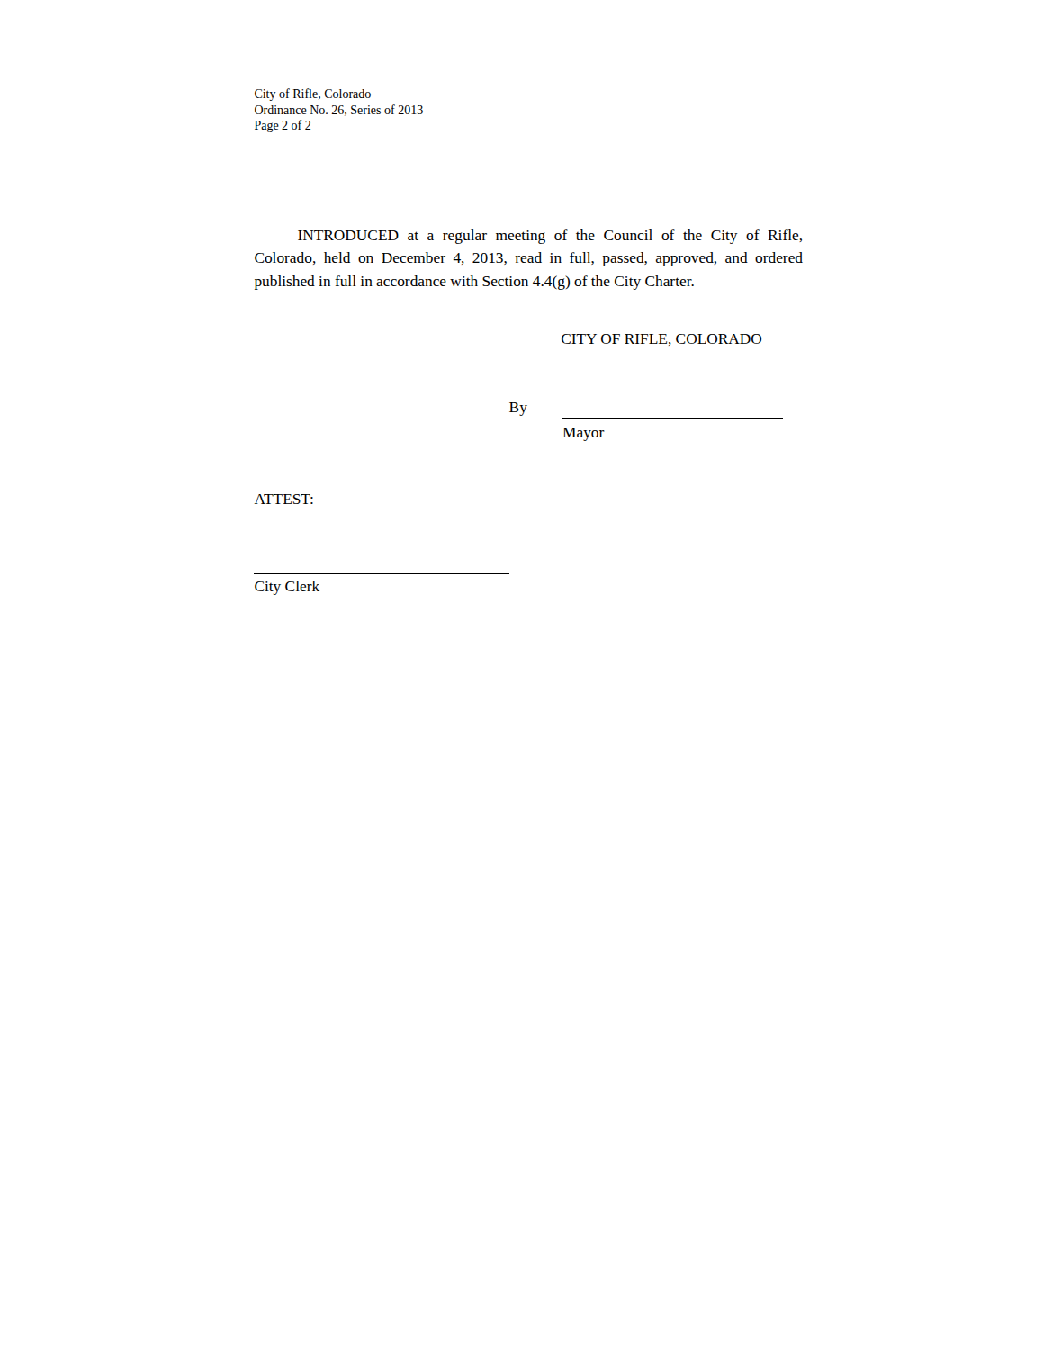City of Rifle, Colorado
Ordinance No. 26, Series of 2013
Page 2 of 2
INTRODUCED at a regular meeting of the Council of the City of Rifle, Colorado, held on December 4, 2013, read in full, passed, approved, and ordered published in full in accordance with Section 4.4(g) of the City Charter.
CITY OF RIFLE, COLORADO
By
Mayor
ATTEST:
City Clerk